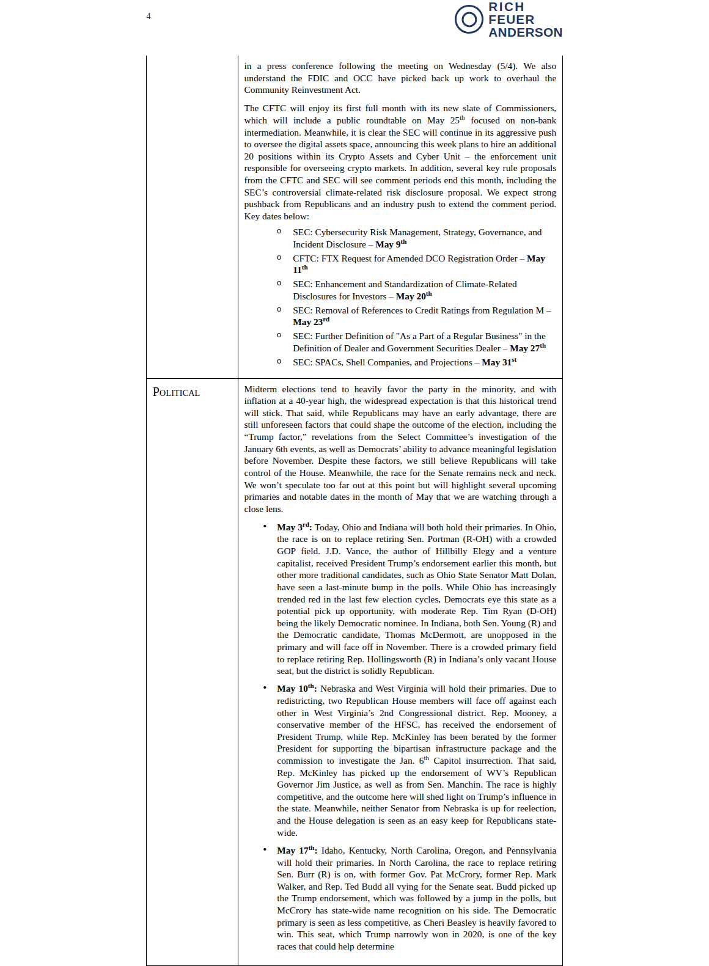4
RICH FEUER ANDERSON
| | in a press conference following the meeting on Wednesday (5/4). We also understand the FDIC and OCC have picked back up work to overhaul the Community Reinvestment Act. The CFTC will enjoy its first full month with its new slate of Commissioners, which will include a public roundtable on May 25 th focused on non-bank intermediation. Meanwhile, it is clear the SEC will continue in its aggressive push to oversee the digital assets space, announcing this week plans to hire an additional 20 positions within its Crypto Assets and Cyber Unit – the enforcement unit responsible for overseeing crypto markets. In addition, several key rule proposals from the CFTC and SEC will see comment periods end this month, including the SEC’s controversial climate-related risk disclosure proposal. We expect strong pushback from Republicans and an industry push to extend the comment period. Key dates below: SEC: Cybersecurity Risk Management, Strategy, Governance, and Incident Disclosure – May 9 th CFTC: FTX Request for Amended DCO Registration Order – May 11 th SEC: Enhancement and Standardization of Climate-Related Disclosures for Investors – May 20 th SEC: Removal of References to Credit Ratings from Regulation M – May 23 rd SEC: Further Definition of "As a Part of a Regular Business" in the Definition of Dealer and Government Securities Dealer – May 27 th SEC: SPACs, Shell Companies, and Projections – May 31 st |
| Political | Midterm elections tend to heavily favor the party in the minority, and with inflation at a 40-year high, the widespread expectation is that this historical trend will stick. That said, while Republicans may have an early advantage, there are still unforeseen factors that could shape the outcome of the election, including the “Trump factor,” revelations from the Select Committee’s investigation of the January 6th events, as well as Democrats’ ability to advance meaningful legislation before November. Despite these factors, we still believe Republicans will take control of the House. Meanwhile, the race for the Senate remains neck and neck. We won’t speculate too far out at this point but will highlight several upcoming primaries and notable dates in the month of May that we are watching through a close lens. May 3 rd : Today, Ohio and Indiana will both hold their primaries. In Ohio, the race is on to replace retiring Sen. Portman (R-OH) with a crowded GOP field. J.D. Vance, the author of Hillbilly Elegy and a venture capitalist, received President Trump’s endorsement earlier this month, but other more traditional candidates, such as Ohio State Senator Matt Dolan, have seen a last-minute bump in the polls. While Ohio has increasingly trended red in the last few election cycles, Democrats eye this state as a potential pick up opportunity, with moderate Rep. Tim Ryan (D-OH) being the likely Democratic nominee. In Indiana, both Sen. Young (R) and the Democratic candidate, Thomas McDermott, are unopposed in the primary and will face off in November. There is a crowded primary field to replace retiring Rep. Hollingsworth (R) in Indiana’s only vacant House seat, but the district is solidly Republican. May 10 th : Nebraska and West Virginia will hold their primaries. Due to redistricting, two Republican House members will face off against each other in West Virginia’s 2nd Congressional district. Rep. Mooney, a conservative member of the HFSC, has received the endorsement of President Trump, while Rep. McKinley has been berated by the former President for supporting the bipartisan infrastructure package and the commission to investigate the Jan. 6 th Capitol insurrection. That said, Rep. McKinley has picked up the endorsement of WV’s Republican Governor Jim Justice, as well as from Sen. Manchin. The race is highly competitive, and the outcome here will shed light on Trump’s influence in the state. Meanwhile, neither Senator from Nebraska is up for reelection, and the House delegation is seen as an easy keep for Republicans state-wide. May 17 th : Idaho, Kentucky, North Carolina, Oregon, and Pennsylvania will hold their primaries. In North Carolina, the race to replace retiring Sen. Burr (R) is on, with former Gov. Pat McCrory, former Rep. Mark Walker, and Rep. Ted Budd all vying for the Senate seat. Budd picked up the Trump endorsement, which was followed by a jump in the polls, but McCrory has state-wide name recognition on his side. The Democratic primary is seen as less competitive, as Cheri Beasley is heavily favored to win. This seat, which Trump narrowly won in 2020, is one of the key races that could help determine |